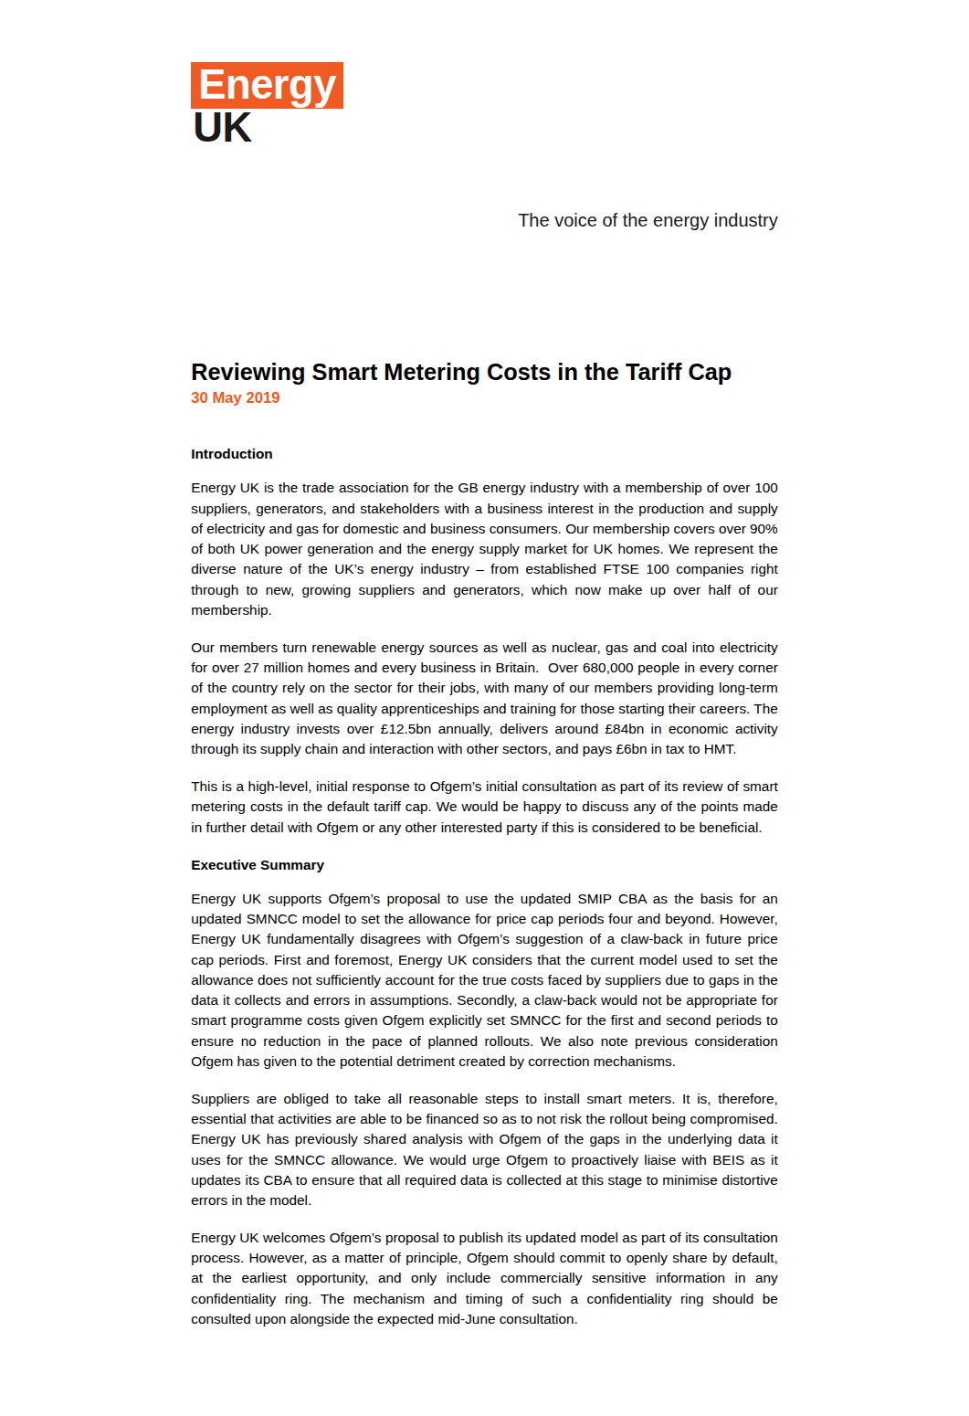Energy UK
The voice of the energy industry
Reviewing Smart Metering Costs in the Tariff Cap
30 May 2019
Introduction
Energy UK is the trade association for the GB energy industry with a membership of over 100 suppliers, generators, and stakeholders with a business interest in the production and supply of electricity and gas for domestic and business consumers. Our membership covers over 90% of both UK power generation and the energy supply market for UK homes. We represent the diverse nature of the UK’s energy industry – from established FTSE 100 companies right through to new, growing suppliers and generators, which now make up over half of our membership.
Our members turn renewable energy sources as well as nuclear, gas and coal into electricity for over 27 million homes and every business in Britain. Over 680,000 people in every corner of the country rely on the sector for their jobs, with many of our members providing long-term employment as well as quality apprenticeships and training for those starting their careers. The energy industry invests over £12.5bn annually, delivers around £84bn in economic activity through its supply chain and interaction with other sectors, and pays £6bn in tax to HMT.
This is a high-level, initial response to Ofgem’s initial consultation as part of its review of smart metering costs in the default tariff cap. We would be happy to discuss any of the points made in further detail with Ofgem or any other interested party if this is considered to be beneficial.
Executive Summary
Energy UK supports Ofgem’s proposal to use the updated SMIP CBA as the basis for an updated SMNCC model to set the allowance for price cap periods four and beyond. However, Energy UK fundamentally disagrees with Ofgem’s suggestion of a claw-back in future price cap periods. First and foremost, Energy UK considers that the current model used to set the allowance does not sufficiently account for the true costs faced by suppliers due to gaps in the data it collects and errors in assumptions. Secondly, a claw-back would not be appropriate for smart programme costs given Ofgem explicitly set SMNCC for the first and second periods to ensure no reduction in the pace of planned rollouts. We also note previous consideration Ofgem has given to the potential detriment created by correction mechanisms.
Suppliers are obliged to take all reasonable steps to install smart meters. It is, therefore, essential that activities are able to be financed so as to not risk the rollout being compromised. Energy UK has previously shared analysis with Ofgem of the gaps in the underlying data it uses for the SMNCC allowance. We would urge Ofgem to proactively liaise with BEIS as it updates its CBA to ensure that all required data is collected at this stage to minimise distortive errors in the model.
Energy UK welcomes Ofgem’s proposal to publish its updated model as part of its consultation process. However, as a matter of principle, Ofgem should commit to openly share by default, at the earliest opportunity, and only include commercially sensitive information in any confidentiality ring. The mechanism and timing of such a confidentiality ring should be consulted upon alongside the expected mid-June consultation.